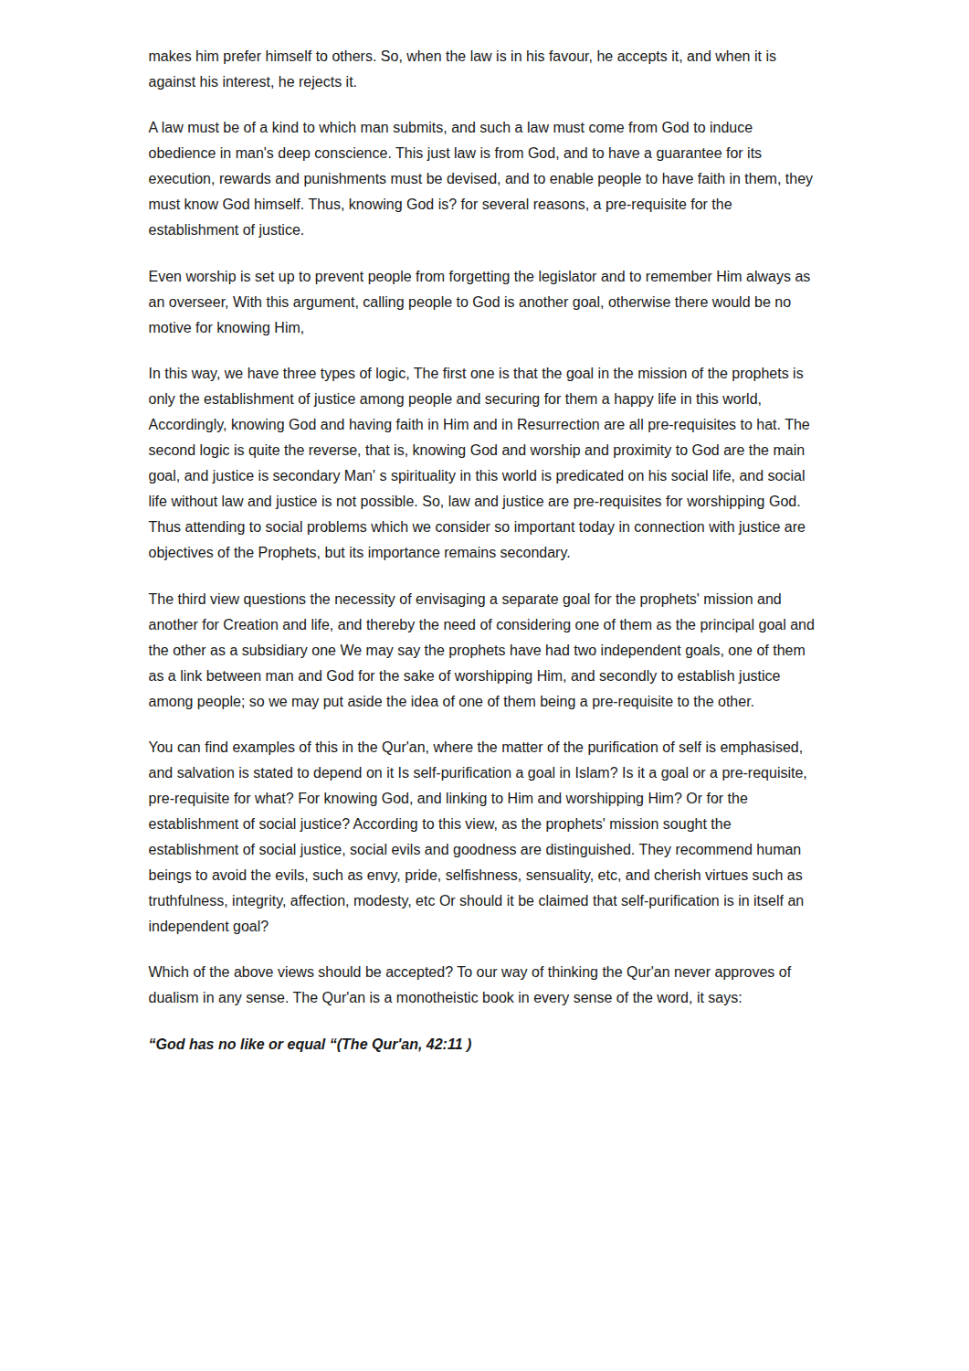makes him prefer himself to others. So, when the law is in his favour, he accepts it, and when it is against his interest, he rejects it.
A law must be of a kind to which man submits, and such a law must come from God to induce obedience in man's deep conscience. This just law is from God, and to have a guarantee for its execution, rewards and punishments must be devised, and to enable people to have faith in them, they must know God himself. Thus, knowing God is? for several reasons, a pre-requisite for the establishment of justice.
Even worship is set up to prevent people from forgetting the legislator and to remember Him always as an overseer, With this argument, calling people to God is another goal, otherwise there would be no motive for knowing Him,
In this way, we have three types of logic, The first one is that the goal in the mission of the prophets is only the establishment of justice among people and securing for them a happy life in this world, Accordingly, knowing God and having faith in Him and in Resurrection are all pre-requisites to hat. The second logic is quite the reverse, that is, knowing God and worship and proximity to God are the main goal, and justice is secondary Man' s spirituality in this world is predicated on his social life, and social life without law and justice is not possible. So, law and justice are pre-requisites for worshipping God. Thus attending to social problems which we consider so important today in connection with justice are objectives of the Prophets, but its importance remains secondary.
The third view questions the necessity of envisaging a separate goal for the prophets' mission and another for Creation and life, and thereby the need of considering one of them as the principal goal and the other as a subsidiary one We may say the prophets have had two independent goals, one of them as a link between man and God for the sake of worshipping Him, and secondly to establish justice among people; so we may put aside the idea of one of them being a pre-requisite to the other.
You can find examples of this in the Qur'an, where the matter of the purification of self is emphasised, and salvation is stated to depend on it Is self-purification a goal in Islam? Is it a goal or a pre-requisite, pre-requisite for what? For knowing God, and linking to Him and worshipping Him? Or for the establishment of social justice? According to this view, as the prophets' mission sought the establishment of social justice, social evils and goodness are distinguished. They recommend human beings to avoid the evils, such as envy, pride, selfishness, sensuality, etc, and cherish virtues such as truthfulness, integrity, affection, modesty, etc Or should it be claimed that self-purification is in itself an independent goal?
Which of the above views should be accepted? To our way of thinking the Qur'an never approves of dualism in any sense. The Qur'an is a monotheistic book in every sense of the word, it says:
“God has no like or equal “(The Qur'an, 42:11 )